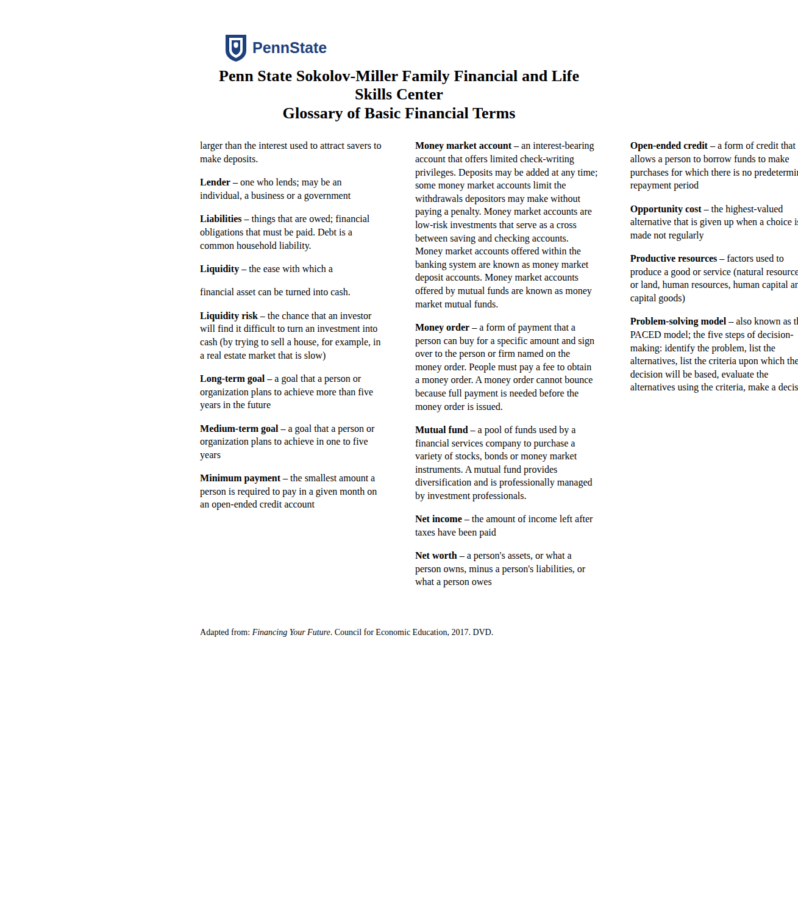PennState
Penn State Sokolov-Miller Family Financial and Life Skills Center
Glossary of Basic Financial Terms
larger than the interest used to attract savers to make deposits.
Lender – one who lends; may be an individual, a business or a government
Liabilities – things that are owed; financial obligations that must be paid. Debt is a common household liability.
Liquidity – the ease with which a
financial asset can be turned into cash.
Liquidity risk – the chance that an investor will find it difficult to turn an investment into cash (by trying to sell a house, for example, in a real estate market that is slow)
Long-term goal – a goal that a person or organization plans to achieve more than five years in the future
Medium-term goal – a goal that a person or organization plans to achieve in one to five years
Minimum payment – the smallest amount a person is required to pay in a given month on an open-ended credit account
Money market account – an interest-bearing account that offers limited check-writing privileges. Deposits may be added at any time; some money market accounts limit the withdrawals depositors may make without paying a penalty. Money market accounts are low-risk investments that serve as a cross between saving and checking accounts. Money market accounts offered within the banking system are known as money market deposit accounts. Money market accounts offered by mutual funds are known as money market mutual funds.
Money order – a form of payment that a person can buy for a specific amount and sign over to the person or firm named on the money order. People must pay a fee to obtain a money order. A money order cannot bounce because full payment is needed before the money order is issued.
Mutual fund – a pool of funds used by a financial services company to purchase a variety of stocks, bonds or money market instruments. A mutual fund provides diversification and is professionally managed by investment professionals.
Net income – the amount of income left after taxes have been paid
Net worth – a person's assets, or what a person owns, minus a person's liabilities, or what a person owes
Open-ended credit – a form of credit that allows a person to borrow funds to make purchases for which there is no predetermined repayment period
Opportunity cost – the highest-valued alternative that is given up when a choice is made not regularly
Productive resources – factors used to produce a good or service (natural resources or land, human resources, human capital and capital goods)
Problem-solving model – also known as the PACED model; the five steps of decision-making: identify the problem, list the alternatives, list the criteria upon which the decision will be based, evaluate the alternatives using the criteria, make a decision
Adapted from: Financing Your Future. Council for Economic Education, 2017. DVD.